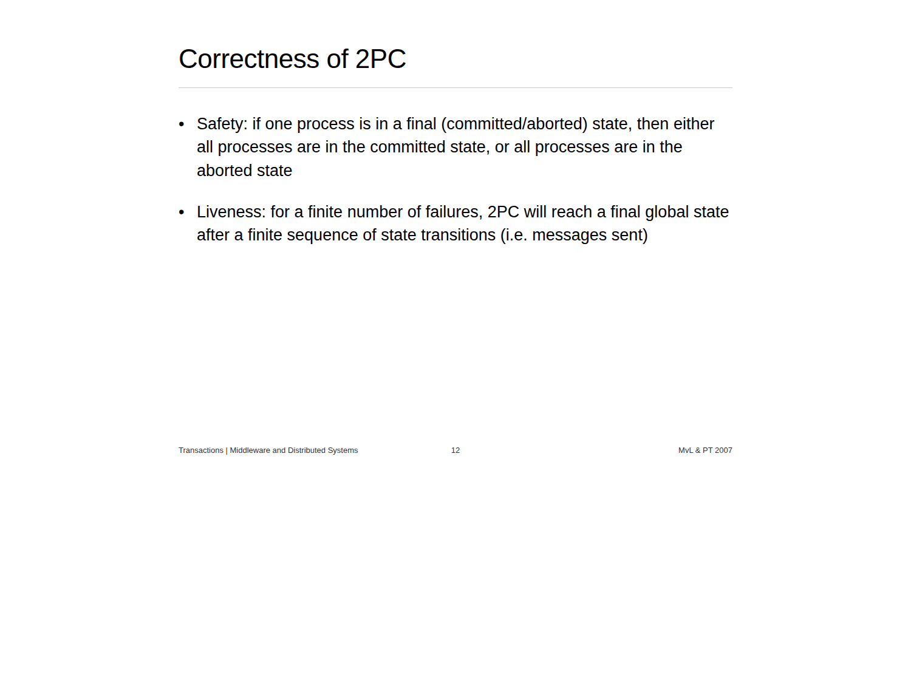Correctness of 2PC
Safety: if one process is in a final (committed/aborted) state, then either all processes are in the committed state, or all processes are in the aborted state
Liveness: for a finite number of failures, 2PC will reach a final global state after a finite sequence of state transitions (i.e. messages sent)
Transactions | Middleware and Distributed Systems 12 MvL & PT 2007